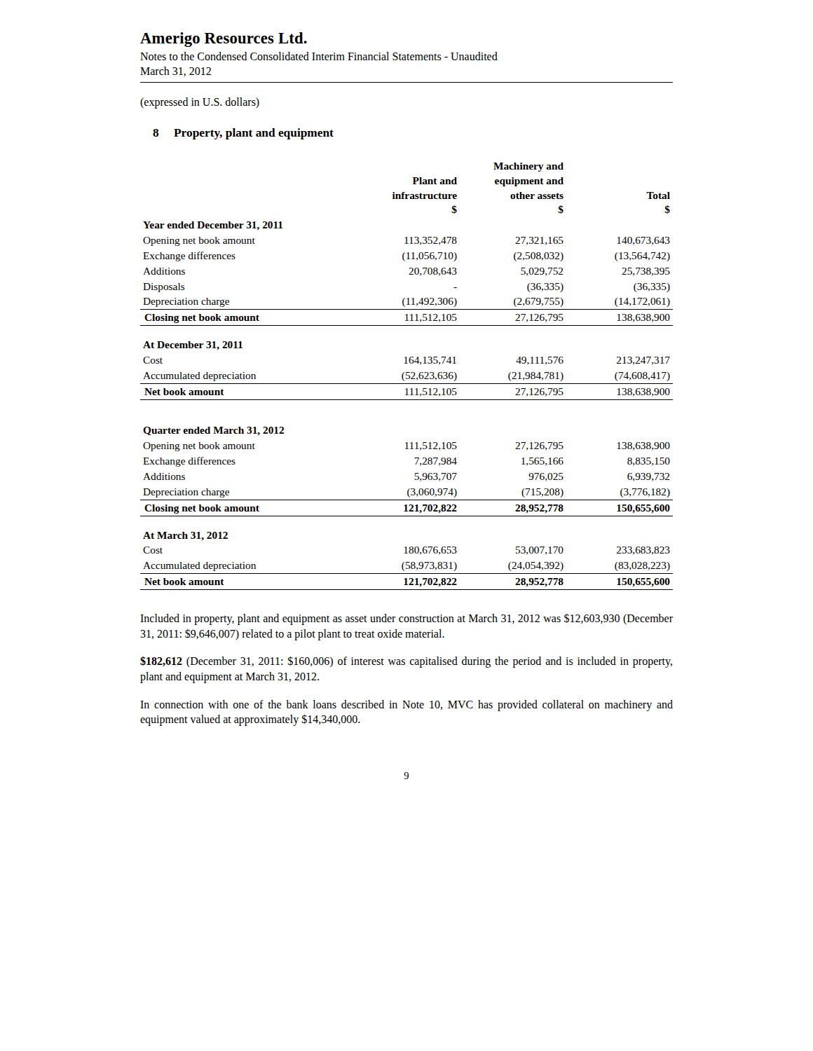Amerigo Resources Ltd.
Notes to the Condensed Consolidated Interim Financial Statements - Unaudited
March 31, 2012
(expressed in U.S. dollars)
8 Property, plant and equipment
| | | Machinery and | |
| --- | --- | --- | --- |
| | Plant and | equipment and | |
| | infrastructure | other assets | Total |
| | $ | $ | $ |
| Year ended December 31, 2011 | | | |
| Opening net book amount | 113,352,478 | 27,321,165 | 140,673,643 |
| Exchange differences | (11,056,710) | (2,508,032) | (13,564,742) |
| Additions | 20,708,643 | 5,029,752 | 25,738,395 |
| Disposals | - | (36,335) | (36,335) |
| Depreciation charge | (11,492,306) | (2,679,755) | (14,172,061) |
| Closing net book amount | 111,512,105 | 27,126,795 | 138,638,900 |
| At December 31, 2011 | | | |
| Cost | 164,135,741 | 49,111,576 | 213,247,317 |
| Accumulated depreciation | (52,623,636) | (21,984,781) | (74,608,417) |
| Net book amount | 111,512,105 | 27,126,795 | 138,638,900 |
| Quarter ended March 31, 2012 | | | |
| Opening net book amount | 111,512,105 | 27,126,795 | 138,638,900 |
| Exchange differences | 7,287,984 | 1,565,166 | 8,835,150 |
| Additions | 5,963,707 | 976,025 | 6,939,732 |
| Depreciation charge | (3,060,974) | (715,208) | (3,776,182) |
| Closing net book amount | 121,702,822 | 28,952,778 | 150,655,600 |
| At March 31, 2012 | | | |
| Cost | 180,676,653 | 53,007,170 | 233,683,823 |
| Accumulated depreciation | (58,973,831) | (24,054,392) | (83,028,223) |
| Net book amount | 121,702,822 | 28,952,778 | 150,655,600 |
Included in property, plant and equipment as asset under construction at March 31, 2012 was $12,603,930 (December 31, 2011: $9,646,007) related to a pilot plant to treat oxide material.
$182,612 (December 31, 2011: $160,006) of interest was capitalised during the period and is included in property, plant and equipment at March 31, 2012.
In connection with one of the bank loans described in Note 10, MVC has provided collateral on machinery and equipment valued at approximately $14,340,000.
9